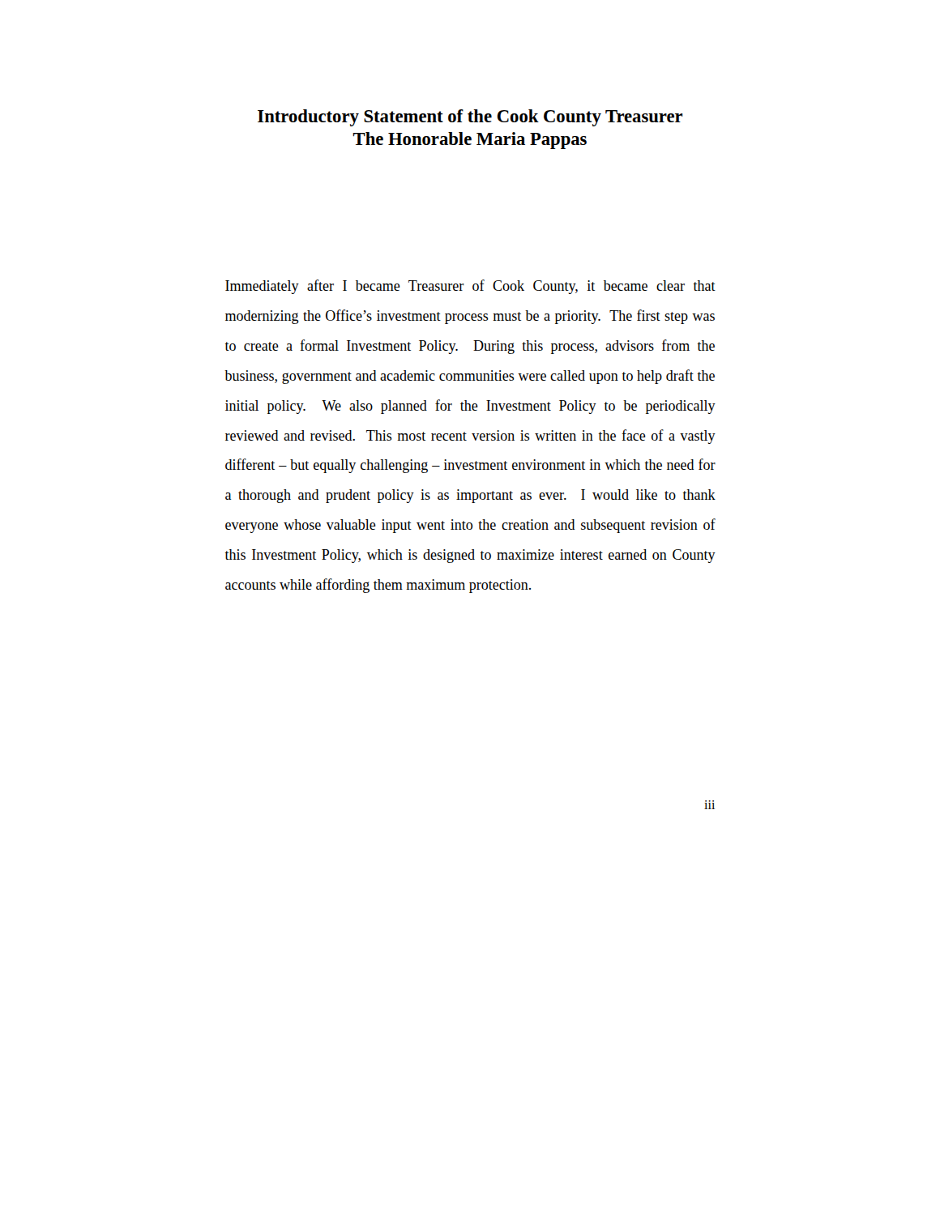Introductory Statement of the Cook County Treasurer
The Honorable Maria Pappas
Immediately after I became Treasurer of Cook County, it became clear that modernizing the Office’s investment process must be a priority. The first step was to create a formal Investment Policy. During this process, advisors from the business, government and academic communities were called upon to help draft the initial policy. We also planned for the Investment Policy to be periodically reviewed and revised. This most recent version is written in the face of a vastly different – but equally challenging – investment environment in which the need for a thorough and prudent policy is as important as ever. I would like to thank everyone whose valuable input went into the creation and subsequent revision of this Investment Policy, which is designed to maximize interest earned on County accounts while affording them maximum protection.
iii